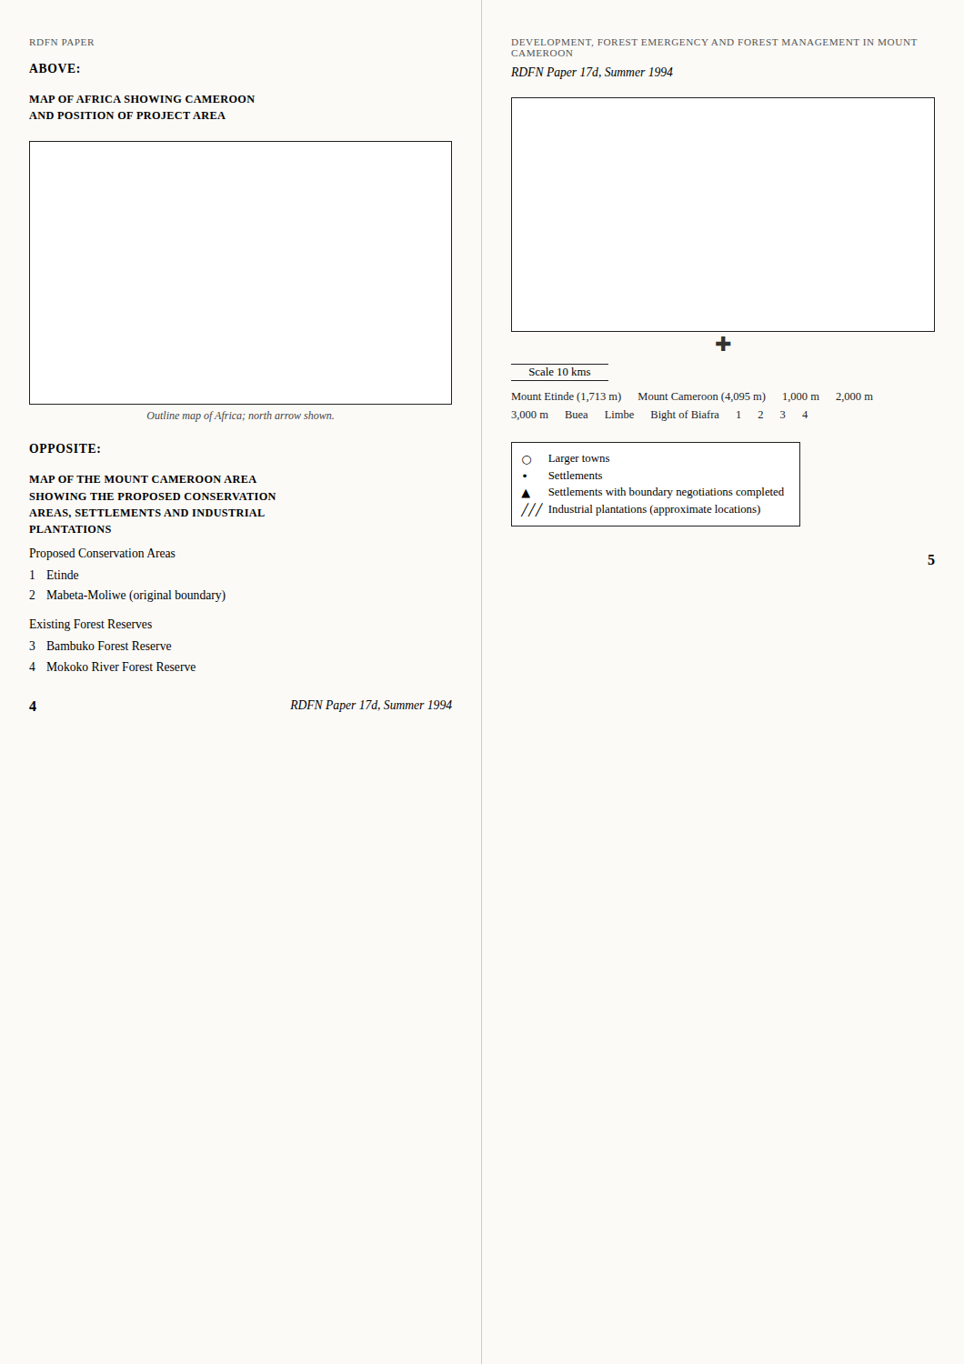RDFN Paper
Above:
Map of Africa showing Cameroon
and position of project area
Outline map of Africa; north arrow shown.
Opposite:
Map of the Mount Cameroon area
showing the proposed conservation
areas, settlements and industrial
plantations
Proposed Conservation Areas
1 Etinde
2 Mabeta-Moliwe (original boundary)
Existing Forest Reserves
3 Bambuko Forest Reserve
4 Mokoko River Forest Reserve
4 RDFN Paper 17d, Summer 1994
Development, Forest Emergency and Forest Management in Mount Cameroon
RDFN Paper 17d, Summer 1994
✚
Scale 10 kms
Mount Etinde (1,713 m) Mount Cameroon (4,095 m) 1,000 m 2,000 m 3,000 m Buea Limbe Bight of Biafra 1 2 3 4
| ○ | Larger towns |
| • | Settlements |
| ▲ | Settlements with boundary negotiations completed |
| ╱╱╱ | Industrial plantations (approximate locations) |
5